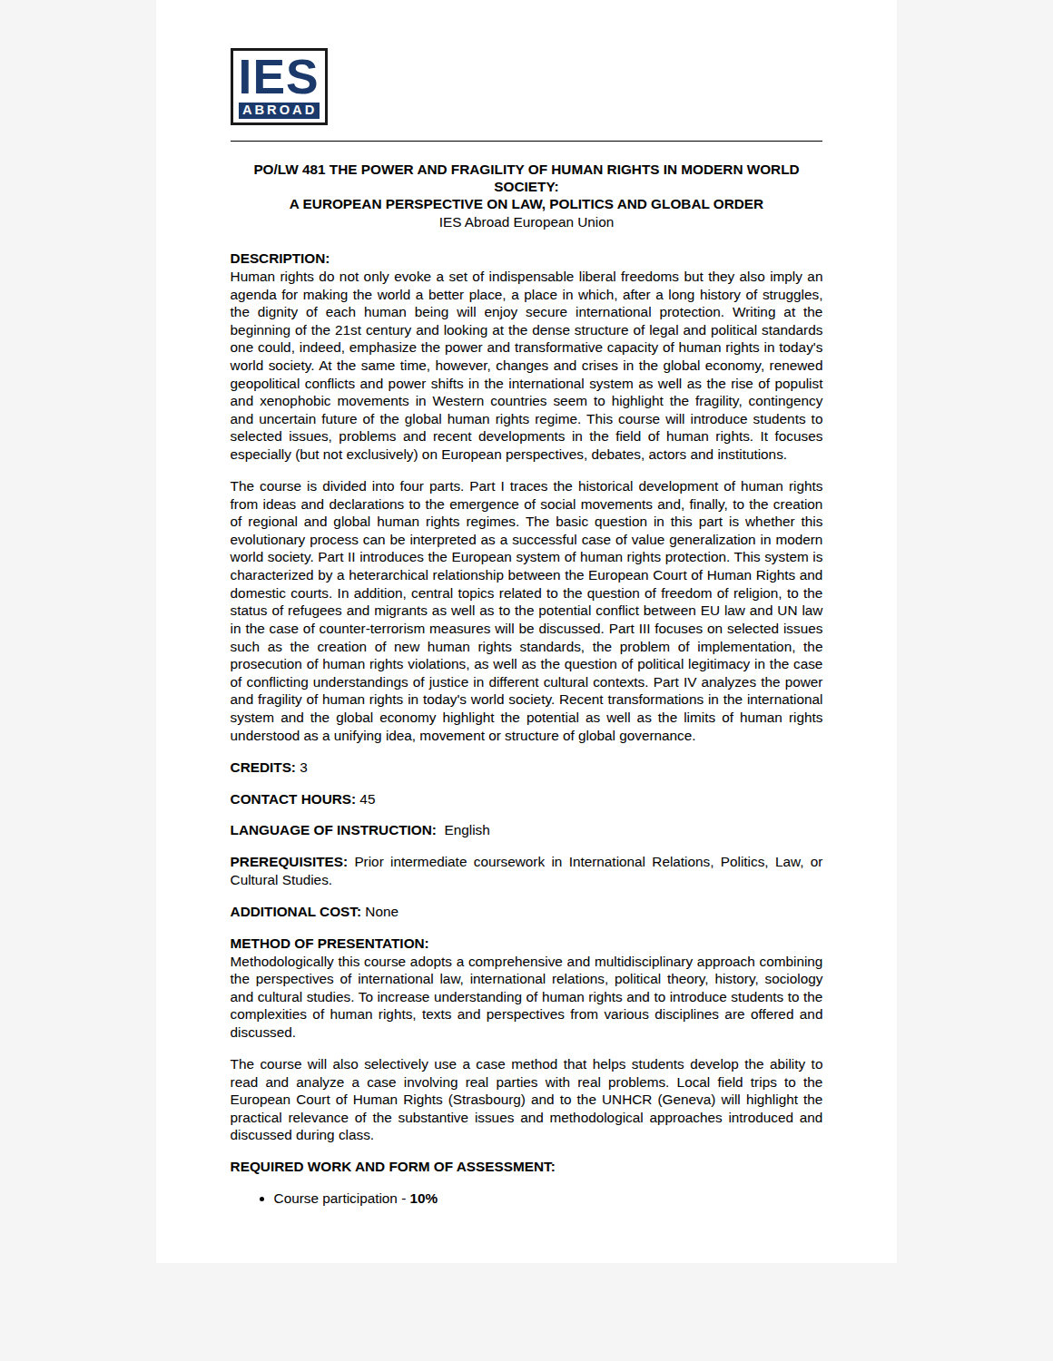IES ABROAD
PO/LW 481 THE POWER AND FRAGILITY OF HUMAN RIGHTS IN MODERN WORLD SOCIETY: A EUROPEAN PERSPECTIVE ON LAW, POLITICS AND GLOBAL ORDER
IES Abroad European Union
DESCRIPTION:
Human rights do not only evoke a set of indispensable liberal freedoms but they also imply an agenda for making the world a better place, a place in which, after a long history of struggles, the dignity of each human being will enjoy secure international protection. Writing at the beginning of the 21st century and looking at the dense structure of legal and political standards one could, indeed, emphasize the power and transformative capacity of human rights in today's world society. At the same time, however, changes and crises in the global economy, renewed geopolitical conflicts and power shifts in the international system as well as the rise of populist and xenophobic movements in Western countries seem to highlight the fragility, contingency and uncertain future of the global human rights regime. This course will introduce students to selected issues, problems and recent developments in the field of human rights. It focuses especially (but not exclusively) on European perspectives, debates, actors and institutions.
The course is divided into four parts. Part I traces the historical development of human rights from ideas and declarations to the emergence of social movements and, finally, to the creation of regional and global human rights regimes. The basic question in this part is whether this evolutionary process can be interpreted as a successful case of value generalization in modern world society. Part II introduces the European system of human rights protection. This system is characterized by a heterarchical relationship between the European Court of Human Rights and domestic courts. In addition, central topics related to the question of freedom of religion, to the status of refugees and migrants as well as to the potential conflict between EU law and UN law in the case of counter-terrorism measures will be discussed. Part III focuses on selected issues such as the creation of new human rights standards, the problem of implementation, the prosecution of human rights violations, as well as the question of political legitimacy in the case of conflicting understandings of justice in different cultural contexts. Part IV analyzes the power and fragility of human rights in today's world society. Recent transformations in the international system and the global economy highlight the potential as well as the limits of human rights understood as a unifying idea, movement or structure of global governance.
CREDITS: 3
CONTACT HOURS: 45
LANGUAGE OF INSTRUCTION: English
PREREQUISITES: Prior intermediate coursework in International Relations, Politics, Law, or Cultural Studies.
ADDITIONAL COST: None
METHOD OF PRESENTATION:
Methodologically this course adopts a comprehensive and multidisciplinary approach combining the perspectives of international law, international relations, political theory, history, sociology and cultural studies. To increase understanding of human rights and to introduce students to the complexities of human rights, texts and perspectives from various disciplines are offered and discussed.
The course will also selectively use a case method that helps students develop the ability to read and analyze a case involving real parties with real problems. Local field trips to the European Court of Human Rights (Strasbourg) and to the UNHCR (Geneva) will highlight the practical relevance of the substantive issues and methodological approaches introduced and discussed during class.
REQUIRED WORK AND FORM OF ASSESSMENT:
Course participation - 10%